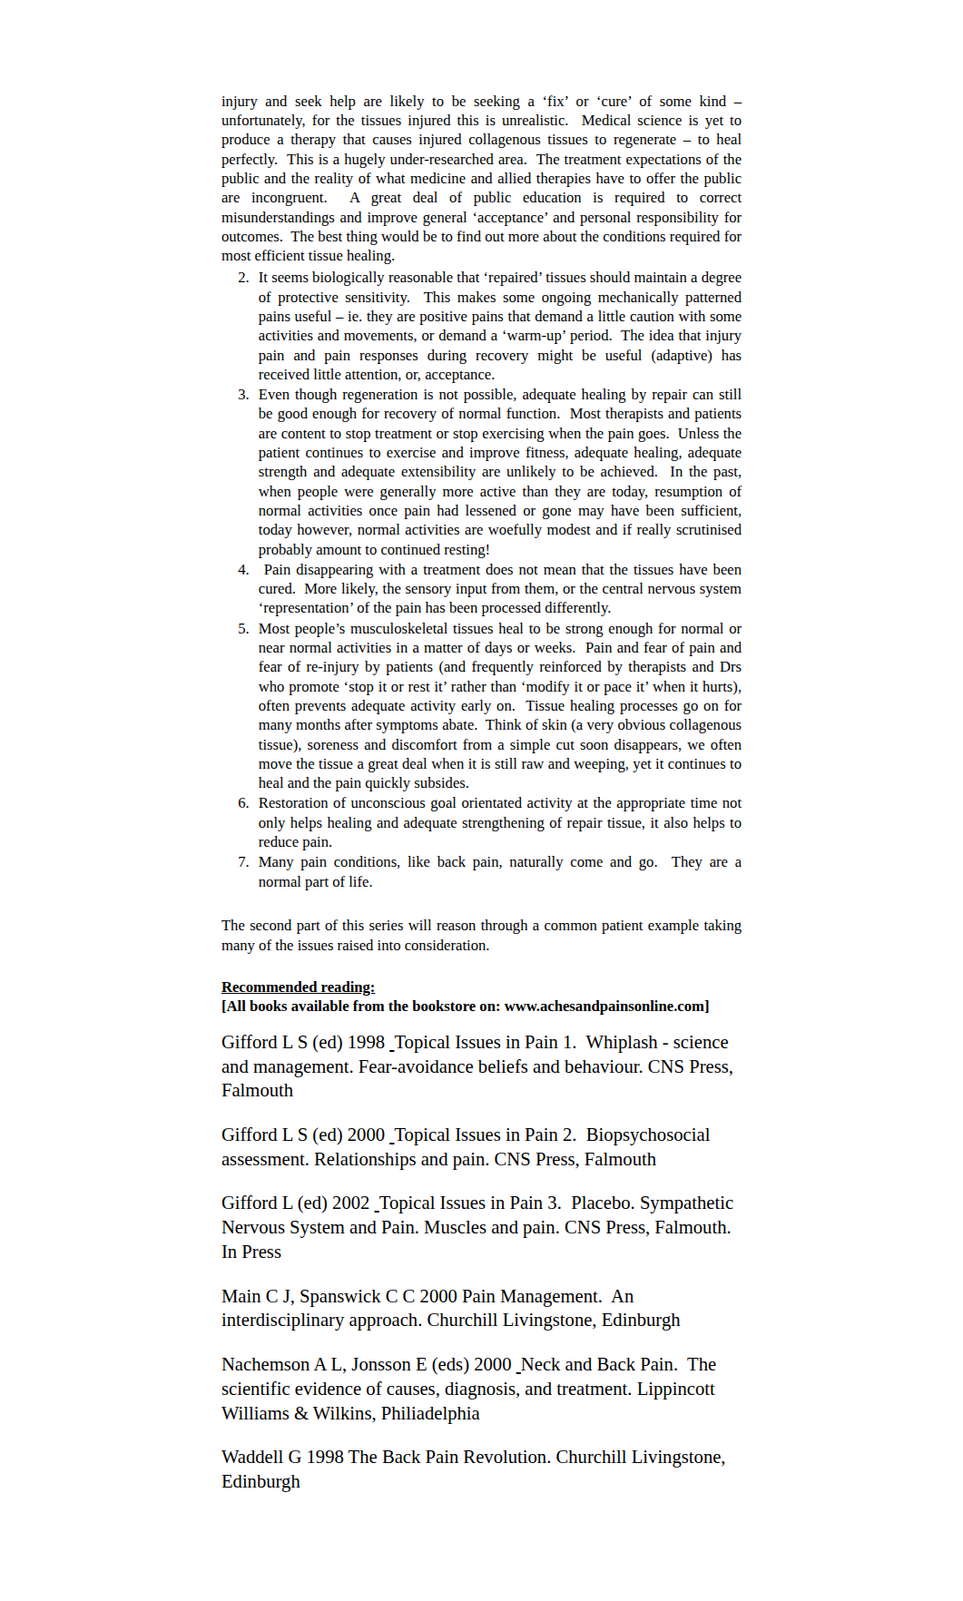injury and seek help are likely to be seeking a ‘fix’ or ‘cure’ of some kind – unfortunately, for the tissues injured this is unrealistic. Medical science is yet to produce a therapy that causes injured collagenous tissues to regenerate – to heal perfectly. This is a hugely under-researched area. The treatment expectations of the public and the reality of what medicine and allied therapies have to offer the public are incongruent. A great deal of public education is required to correct misunderstandings and improve general ‘acceptance’ and personal responsibility for outcomes. The best thing would be to find out more about the conditions required for most efficient tissue healing.
It seems biologically reasonable that ‘repaired’ tissues should maintain a degree of protective sensitivity. This makes some ongoing mechanically patterned pains useful – ie. they are positive pains that demand a little caution with some activities and movements, or demand a ‘warm-up’ period. The idea that injury pain and pain responses during recovery might be useful (adaptive) has received little attention, or, acceptance.
Even though regeneration is not possible, adequate healing by repair can still be good enough for recovery of normal function. Most therapists and patients are content to stop treatment or stop exercising when the pain goes. Unless the patient continues to exercise and improve fitness, adequate healing, adequate strength and adequate extensibility are unlikely to be achieved. In the past, when people were generally more active than they are today, resumption of normal activities once pain had lessened or gone may have been sufficient, today however, normal activities are woefully modest and if really scrutinised probably amount to continued resting!
Pain disappearing with a treatment does not mean that the tissues have been cured. More likely, the sensory input from them, or the central nervous system ‘representation’ of the pain has been processed differently.
Most people’s musculoskeletal tissues heal to be strong enough for normal or near normal activities in a matter of days or weeks. Pain and fear of pain and fear of re-injury by patients (and frequently reinforced by therapists and Drs who promote ‘stop it or rest it’ rather than ‘modify it or pace it’ when it hurts), often prevents adequate activity early on. Tissue healing processes go on for many months after symptoms abate. Think of skin (a very obvious collagenous tissue), soreness and discomfort from a simple cut soon disappears, we often move the tissue a great deal when it is still raw and weeping, yet it continues to heal and the pain quickly subsides.
Restoration of unconscious goal orientated activity at the appropriate time not only helps healing and adequate strengthening of repair tissue, it also helps to reduce pain.
Many pain conditions, like back pain, naturally come and go. They are a normal part of life.
The second part of this series will reason through a common patient example taking many of the issues raised into consideration.
Recommended reading:
[All books available from the bookstore on: www.achesandpainsonline.com]
Gifford L S (ed) 1998 Topical Issues in Pain 1. Whiplash - science and management. Fear-avoidance beliefs and behaviour. CNS Press, Falmouth
Gifford L S (ed) 2000 Topical Issues in Pain 2. Biopsychosocial assessment. Relationships and pain. CNS Press, Falmouth
Gifford L (ed) 2002 Topical Issues in Pain 3. Placebo. Sympathetic Nervous System and Pain. Muscles and pain. CNS Press, Falmouth. In Press
Main C J, Spanswick C C 2000 Pain Management. An interdisciplinary approach. Churchill Livingstone, Edinburgh
Nachemson A L, Jonsson E (eds) 2000 Neck and Back Pain. The scientific evidence of causes, diagnosis, and treatment. Lippincott Williams & Wilkins, Philiadelphia
Waddell G 1998 The Back Pain Revolution. Churchill Livingstone, Edinburgh